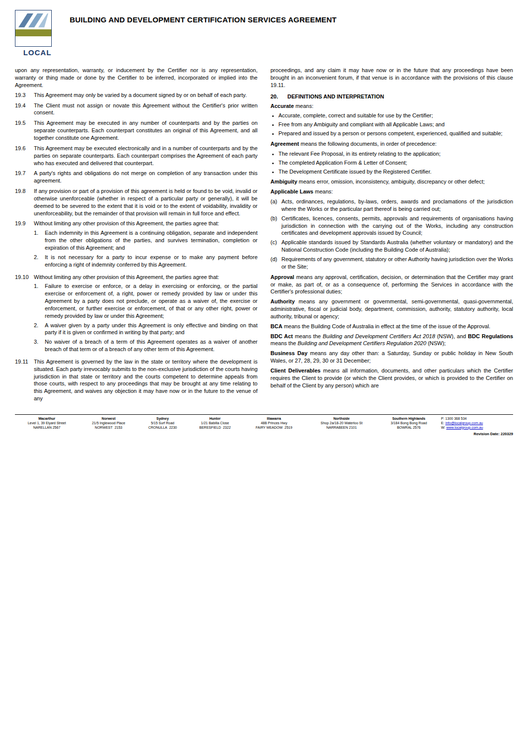LOCAL
BUILDING AND DEVELOPMENT CERTIFICATION SERVICES AGREEMENT
upon any representation, warranty, or inducement by the Certifier nor is any representation, warranty or thing made or done by the Certifier to be inferred, incorporated or implied into the Agreement.
19.3 This Agreement may only be varied by a document signed by or on behalf of each party.
19.4 The Client must not assign or novate this Agreement without the Certifier's prior written consent.
19.5 This Agreement may be executed in any number of counterparts and by the parties on separate counterparts. Each counterpart constitutes an original of this Agreement, and all together constitute one Agreement.
19.6 This Agreement may be executed electronically and in a number of counterparts and by the parties on separate counterparts. Each counterpart comprises the Agreement of each party who has executed and delivered that counterpart.
19.7 A party's rights and obligations do not merge on completion of any transaction under this agreement.
19.8 If any provision or part of a provision of this agreement is held or found to be void, invalid or otherwise unenforceable (whether in respect of a particular party or generally), it will be deemed to be severed to the extent that it is void or to the extent of voidability, invalidity or unenforceability, but the remainder of that provision will remain in full force and effect.
19.9 Without limiting any other provision of this Agreement, the parties agree that:
1. Each indemnity in this Agreement is a continuing obligation, separate and independent from the other obligations of the parties, and survives termination, completion or expiration of this Agreement; and
2. It is not necessary for a party to incur expense or to make any payment before enforcing a right of indemnity conferred by this Agreement.
19.10 Without limiting any other provision of this Agreement, the parties agree that:
1. Failure to exercise or enforce, or a delay in exercising or enforcing, or the partial exercise or enforcement of, a right, power or remedy provided by law or under this Agreement by a party does not preclude, or operate as a waiver of, the exercise or enforcement, or further exercise or enforcement, of that or any other right, power or remedy provided by law or under this Agreement;
2. A waiver given by a party under this Agreement is only effective and binding on that party if it is given or confirmed in writing by that party; and
3. No waiver of a breach of a term of this Agreement operates as a waiver of another breach of that term or of a breach of any other term of this Agreement.
19.11 This Agreement is governed by the law in the state or territory where the development is situated. Each party irrevocably submits to the non-exclusive jurisdiction of the courts having jurisdiction in that state or territory and the courts competent to determine appeals from those courts, with respect to any proceedings that may be brought at any time relating to this Agreement, and waives any objection it may have now or in the future to the venue of any
proceedings, and any claim it may have now or in the future that any proceedings have been brought in an inconvenient forum, if that venue is in accordance with the provisions of this clause 19.11.
20. DEFINITIONS AND INTERPRETATION
Accurate means:
Accurate, complete, correct and suitable for use by the Certifier;
Free from any Ambiguity and compliant with all Applicable Laws; and
Prepared and issued by a person or persons competent, experienced, qualified and suitable;
Agreement means the following documents, in order of precedence:
The relevant Fee Proposal, in its entirety relating to the application;
The completed Application Form & Letter of Consent;
The Development Certificate issued by the Registered Certifier.
Ambiguity means error, omission, inconsistency, ambiguity, discrepancy or other defect;
Applicable Laws means:
(a) Acts, ordinances, regulations, by-laws, orders, awards and proclamations of the jurisdiction where the Works or the particular part thereof is being carried out;
(b) Certificates, licences, consents, permits, approvals and requirements of organisations having jurisdiction in connection with the carrying out of the Works, including any construction certificates and development approvals issued by Council;
(c) Applicable standards issued by Standards Australia (whether voluntary or mandatory) and the National Construction Code (including the Building Code of Australia);
(d) Requirements of any government, statutory or other Authority having jurisdiction over the Works or the Site;
Approval means any approval, certification, decision, or determination that the Certifier may grant or make, as part of, or as a consequence of, performing the Services in accordance with the Certifier's professional duties;
Authority means any government or governmental, semi-governmental, quasi-governmental, administrative, fiscal or judicial body, department, commission, authority, statutory authority, local authority, tribunal or agency;
BCA means the Building Code of Australia in effect at the time of the issue of the Approval.
BDC Act means the Building and Development Certifiers Act 2018 (NSW), and BDC Regulations means the Building and Development Certifiers Regulation 2020 (NSW);
Business Day means any day other than: a Saturday, Sunday or public holiday in New South Wales, or 27, 28, 29, 30 or 31 December;
Client Deliverables means all information, documents, and other particulars which the Certifier requires the Client to provide (or which the Client provides, or which is provided to the Certifier on behalf of the Client by any person) which are
| Macarthur | Norwest | Sydney | Hunter | Illawarra | Northside | Southern Highlands | P: 1300 368 534 |
| Level 1, 39 Elyard Street | 21/5 Inglewood Place | 5/15 Surf Road | 1/21 Babilla Close | 48B Princes Hwy | Shop 2a/18-20 Waterloo St | 3/184 Bong Bong Road | E: info@localgroup.com.au |
| NARELLAN 2567 | NORWEST 2153 | CRONULLA 2230 | BERESFIELD 2322 | FAIRY MEADOW 2519 | NARRABEEN 2101 | BOWRAL 2576 | W: www.localgroup.com.au |
Revision Date: 220329